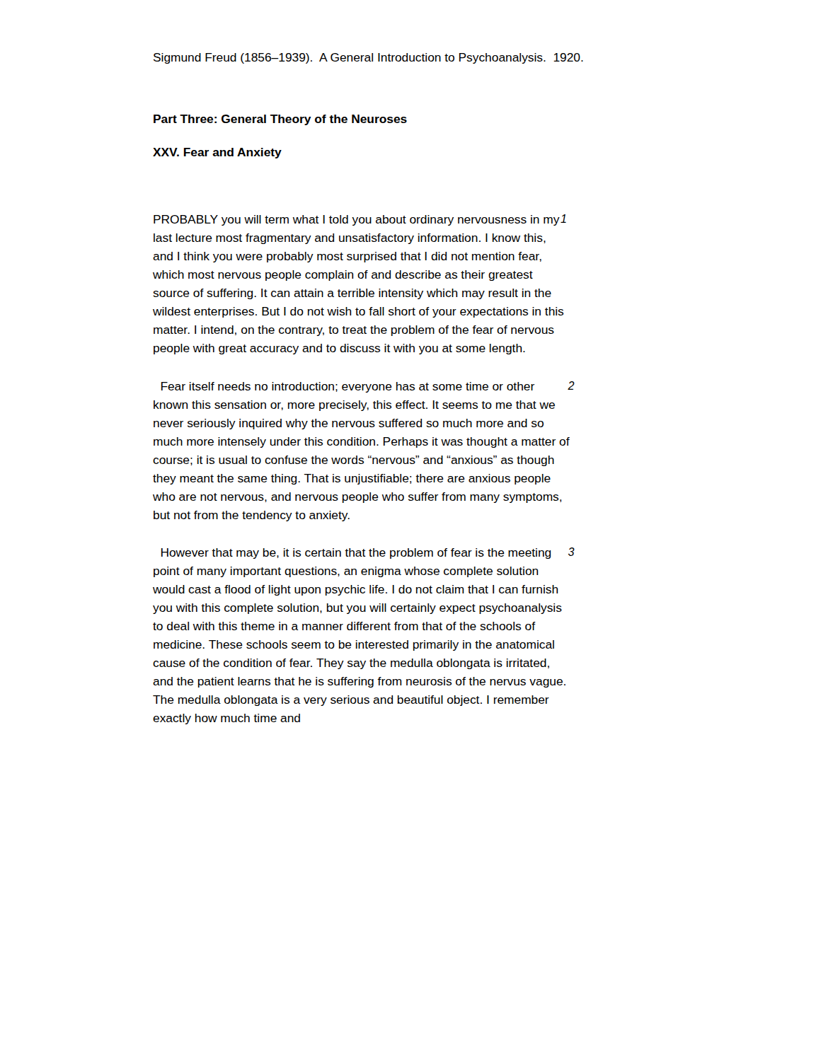Sigmund Freud (1856–1939). A General Introduction to Psychoanalysis. 1920.
Part Three: General Theory of the Neuroses
XXV. Fear and Anxiety
1 PROBABLY you will term what I told you about ordinary nervousness in my last lecture most fragmentary and unsatisfactory information. I know this, and I think you were probably most surprised that I did not mention fear, which most nervous people complain of and describe as their greatest source of suffering. It can attain a terrible intensity which may result in the wildest enterprises. But I do not wish to fall short of your expectations in this matter. I intend, on the contrary, to treat the problem of the fear of nervous people with great accuracy and to discuss it with you at some length.
2 Fear itself needs no introduction; everyone has at some time or other known this sensation or, more precisely, this effect. It seems to me that we never seriously inquired why the nervous suffered so much more and so much more intensely under this condition. Perhaps it was thought a matter of course; it is usual to confuse the words “nervous” and “anxious” as though they meant the same thing. That is unjustifiable; there are anxious people who are not nervous, and nervous people who suffer from many symptoms, but not from the tendency to anxiety.
3 However that may be, it is certain that the problem of fear is the meeting point of many important questions, an enigma whose complete solution would cast a flood of light upon psychic life. I do not claim that I can furnish you with this complete solution, but you will certainly expect psychoanalysis to deal with this theme in a manner different from that of the schools of medicine. These schools seem to be interested primarily in the anatomical cause of the condition of fear. They say the medulla oblongata is irritated, and the patient learns that he is suffering from neurosis of the nervus vague. The medulla oblongata is a very serious and beautiful object. I remember exactly how much time and